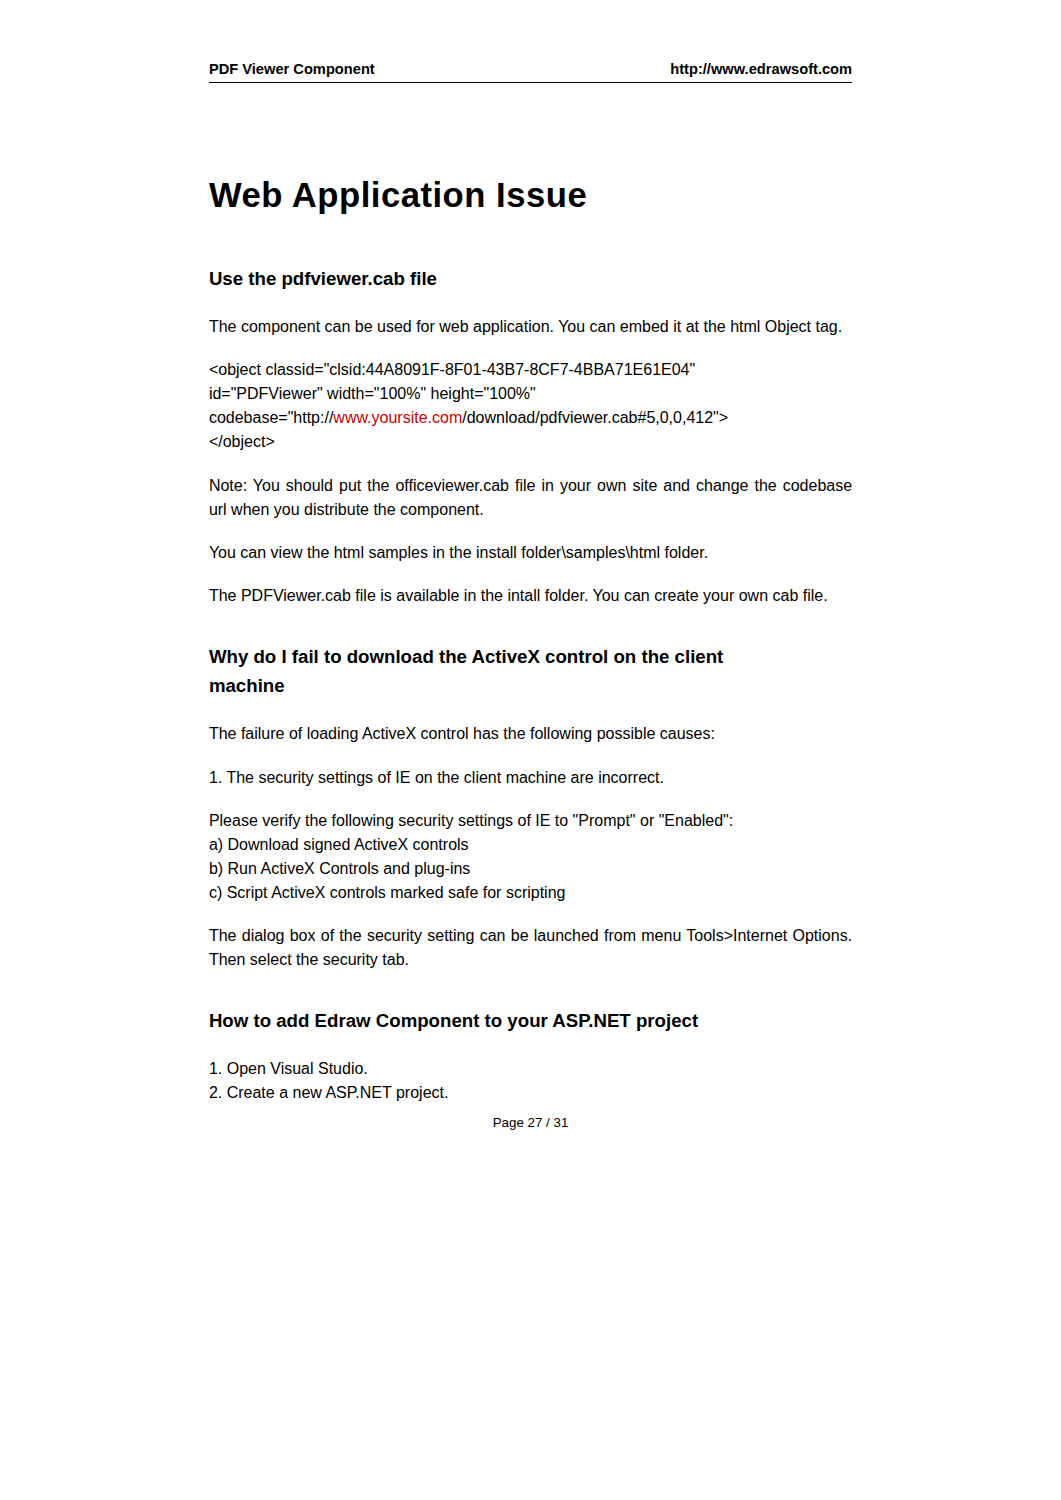PDF Viewer Component http://www.edrawsoft.com
Web Application Issue
Use the pdfviewer.cab file
The component can be used for web application. You can embed it at the html Object tag.
<object classid="clsid:44A8091F-8F01-43B7-8CF7-4BBA71E61E04"
id="PDFViewer" width="100%" height="100%"
codebase="http://www.yoursite.com/download/pdfviewer.cab#5,0,0,412">
</object>
Note: You should put the officeviewer.cab file in your own site and change the codebase url when you distribute the component.
You can view the html samples in the install folder\samples\html folder.
The PDFViewer.cab file is available in the intall folder. You can create your own cab file.
Why do I fail to download the ActiveX control on the client
machine
The failure of loading ActiveX control has the following possible causes:
1. The security settings of IE on the client machine are incorrect.
Please verify the following security settings of IE to "Prompt" or "Enabled":
a) Download signed ActiveX controls
b) Run ActiveX Controls and plug-ins
c) Script ActiveX controls marked safe for scripting
The dialog box of the security setting can be launched from menu Tools>Internet Options. Then select the security tab.
How to add Edraw Component to your ASP.NET project
1. Open Visual Studio.
2. Create a new ASP.NET project.
Page 27 / 31